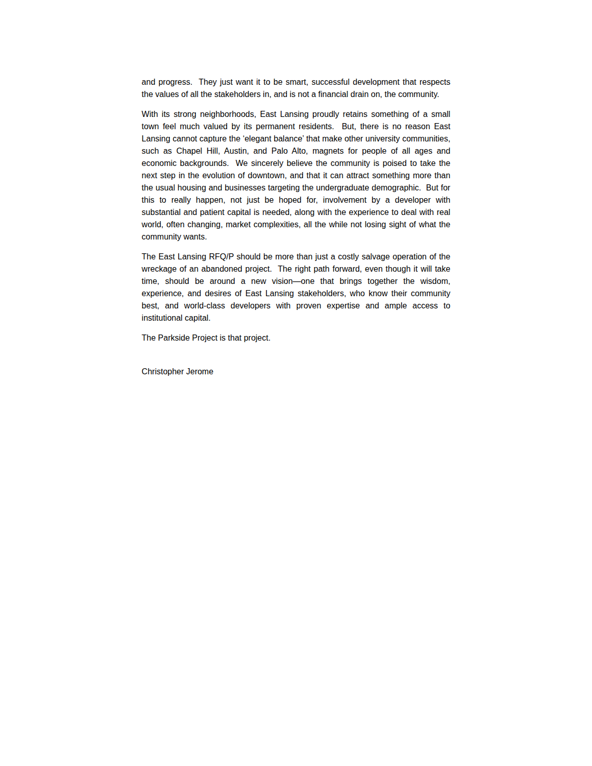and progress. They just want it to be smart, successful development that respects the values of all the stakeholders in, and is not a financial drain on, the community.
With its strong neighborhoods, East Lansing proudly retains something of a small town feel much valued by its permanent residents. But, there is no reason East Lansing cannot capture the ‘elegant balance’ that make other university communities, such as Chapel Hill, Austin, and Palo Alto, magnets for people of all ages and economic backgrounds. We sincerely believe the community is poised to take the next step in the evolution of downtown, and that it can attract something more than the usual housing and businesses targeting the undergraduate demographic. But for this to really happen, not just be hoped for, involvement by a developer with substantial and patient capital is needed, along with the experience to deal with real world, often changing, market complexities, all the while not losing sight of what the community wants.
The East Lansing RFQ/P should be more than just a costly salvage operation of the wreckage of an abandoned project. The right path forward, even though it will take time, should be around a new vision—one that brings together the wisdom, experience, and desires of East Lansing stakeholders, who know their community best, and world-class developers with proven expertise and ample access to institutional capital.
The Parkside Project is that project.
Christopher Jerome